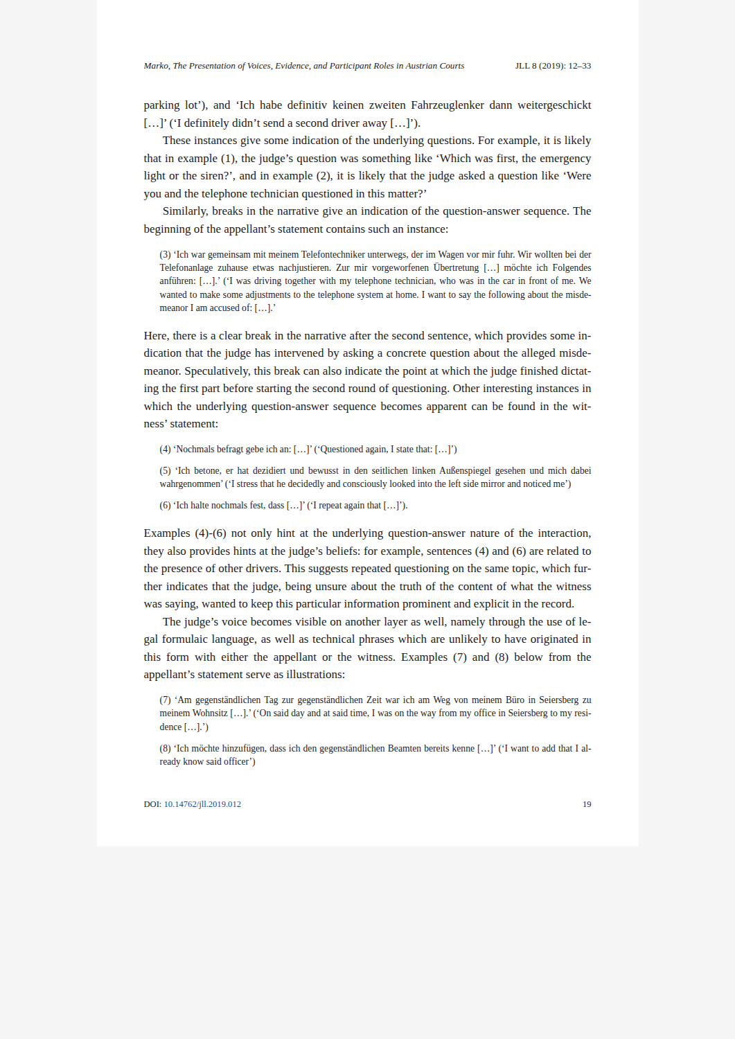Marko, The Presentation of Voices, Evidence, and Participant Roles in Austrian Courts JLL 8 (2019): 12–33
parking lot’), and ‘Ich habe definitiv keinen zweiten Fahrzeuglenker dann weitergeschickt […]’ (‘I definitely didn’t send a second driver away […]’).
These instances give some indication of the underlying questions. For example, it is likely that in example (1), the judge’s question was something like ‘Which was first, the emergency light or the siren?’, and in example (2), it is likely that the judge asked a question like ‘Were you and the telephone technician questioned in this matter?’
Similarly, breaks in the narrative give an indication of the question-answer sequence. The beginning of the appellant’s statement contains such an instance:
(3) ‘Ich war gemeinsam mit meinem Telefontechniker unterwegs, der im Wagen vor mir fuhr. Wir wollten bei der Telefonanlage zuhause etwas nachjustieren. Zur mir vorgeworfenen Übertretung […] möchte ich Folgendes anführen: […].’ (‘I was driving together with my telephone technician, who was in the car in front of me. We wanted to make some adjustments to the telephone system at home. I want to say the following about the misdemeanor I am accused of: […].’
Here, there is a clear break in the narrative after the second sentence, which provides some indication that the judge has intervened by asking a concrete question about the alleged misdemeanor. Speculatively, this break can also indicate the point at which the judge finished dictating the first part before starting the second round of questioning. Other interesting instances in which the underlying question-answer sequence becomes apparent can be found in the witness’ statement:
(4) ‘Nochmals befragt gebe ich an: […]’ (‘Questioned again, I state that: […]’)
(5) ‘Ich betone, er hat dezidiert und bewusst in den seitlichen linken Außenspiegel gesehen und mich dabei wahrgenommen’ (‘I stress that he decidedly and consciously looked into the left side mirror and noticed me’)
(6) ‘Ich halte nochmals fest, dass […]’ (‘I repeat again that […]’).
Examples (4)-(6) not only hint at the underlying question-answer nature of the interaction, they also provides hints at the judge’s beliefs: for example, sentences (4) and (6) are related to the presence of other drivers. This suggests repeated questioning on the same topic, which further indicates that the judge, being unsure about the truth of the content of what the witness was saying, wanted to keep this particular information prominent and explicit in the record.
The judge’s voice becomes visible on another layer as well, namely through the use of legal formulaic language, as well as technical phrases which are unlikely to have originated in this form with either the appellant or the witness. Examples (7) and (8) below from the appellant’s statement serve as illustrations:
(7) ‘Am gegenständlichen Tag zur gegenständlichen Zeit war ich am Weg von meinem Büro in Seiersberg zu meinem Wohnsitz […].’ (‘On said day and at said time, I was on the way from my office in Seiersberg to my residence […].’)
(8) ‘Ich möchte hinzufügen, dass ich den gegenständlichen Beamten bereits kenne […]’ (‘I want to add that I already know said officer’)
DOI: 10.14762/jll.2019.012 19